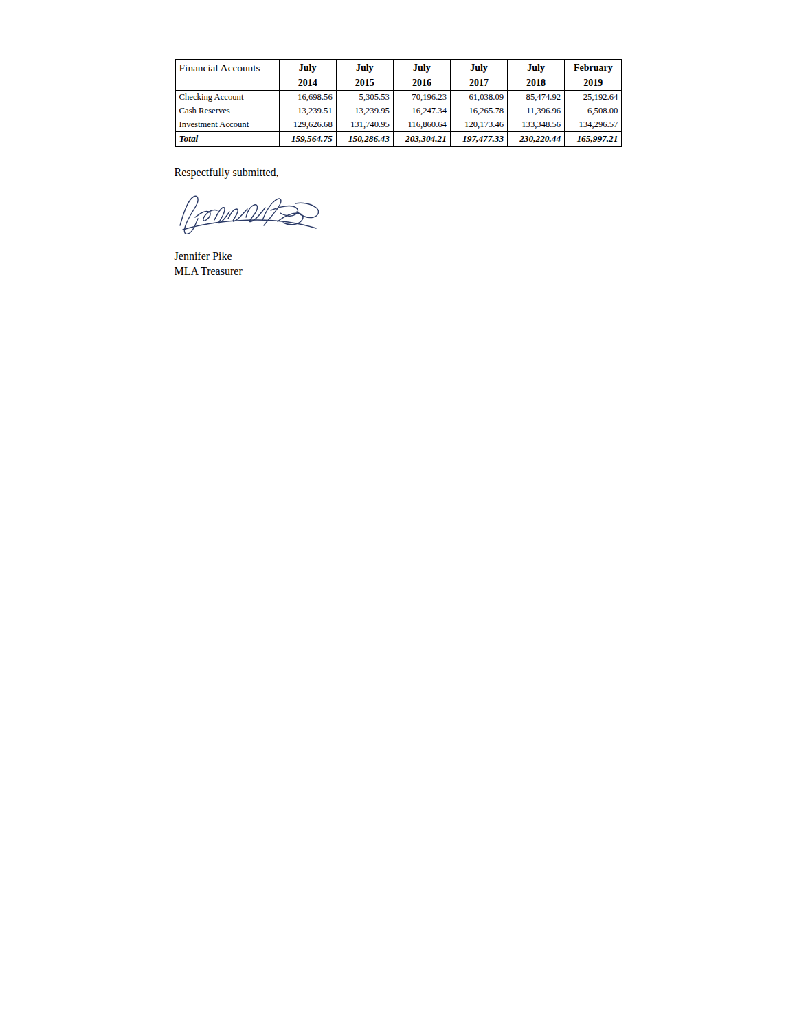| Financial Accounts | July | July | July | July | July | February |
| --- | --- | --- | --- | --- | --- | --- |
| | 2014 | 2015 | 2016 | 2017 | 2018 | 2019 |
| Checking Account | 16,698.56 | 5,305.53 | 70,196.23 | 61,038.09 | 85,474.92 | 25,192.64 |
| Cash Reserves | 13,239.51 | 13,239.95 | 16,247.34 | 16,265.78 | 11,396.96 | 6,508.00 |
| Investment Account | 129,626.68 | 131,740.95 | 116,860.64 | 120,173.46 | 133,348.56 | 134,296.57 |
| Total | 159,564.75 | 150,286.43 | 203,304.21 | 197,477.33 | 230,220.44 | 165,997.21 |
Respectfully submitted,
Jennifer Pike
MLA Treasurer